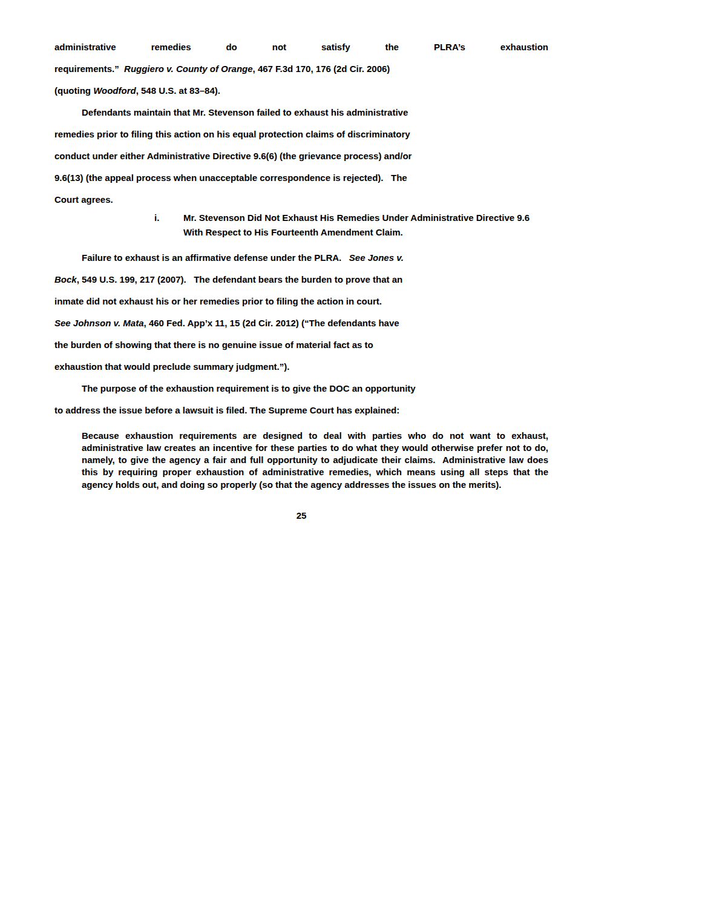administrative remedies do not satisfy the PLRA’s exhaustion
requirements.” Ruggiero v. County of Orange, 467 F.3d 170, 176 (2d Cir. 2006)
(quoting Woodford, 548 U.S. at 83–84).
Defendants maintain that Mr. Stevenson failed to exhaust his administrative
remedies prior to filing this action on his equal protection claims of discriminatory
conduct under either Administrative Directive 9.6(6) (the grievance process) and/or
9.6(13) (the appeal process when unacceptable correspondence is rejected). The
Court agrees.
i.
Mr. Stevenson Did Not Exhaust His Remedies Under Administrative Directive 9.6 With Respect to His Fourteenth Amendment Claim.
Failure to exhaust is an affirmative defense under the PLRA. See Jones v.
Bock, 549 U.S. 199, 217 (2007). The defendant bears the burden to prove that an
inmate did not exhaust his or her remedies prior to filing the action in court.
See Johnson v. Mata, 460 Fed. App’x 11, 15 (2d Cir. 2012) (“The defendants have
the burden of showing that there is no genuine issue of material fact as to
exhaustion that would preclude summary judgment.”).
The purpose of the exhaustion requirement is to give the DOC an opportunity
to address the issue before a lawsuit is filed. The Supreme Court has explained:
Because exhaustion requirements are designed to deal with parties who do not want to exhaust, administrative law creates an incentive for these parties to do what they would otherwise prefer not to do, namely, to give the agency a fair and full opportunity to adjudicate their claims. Administrative law does this by requiring proper exhaustion of administrative remedies, which means using all steps that the agency holds out, and doing so properly (so that the agency addresses the issues on the merits).
25